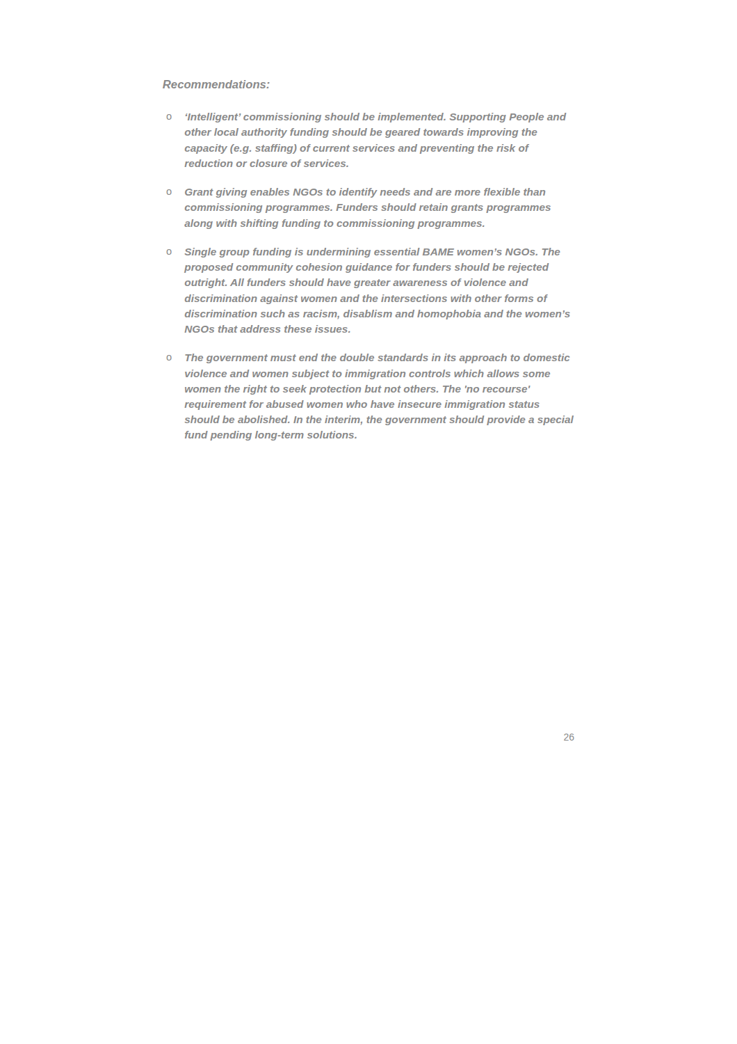Recommendations:
‘Intelligent’ commissioning should be implemented. Supporting People and other local authority funding should be geared towards improving the capacity (e.g. staffing) of current services and preventing the risk of reduction or closure of services.
Grant giving enables NGOs to identify needs and are more flexible than commissioning programmes. Funders should retain grants programmes along with shifting funding to commissioning programmes.
Single group funding is undermining essential BAME women’s NGOs. The proposed community cohesion guidance for funders should be rejected outright. All funders should have greater awareness of violence and discrimination against women and the intersections with other forms of discrimination such as racism, disablism and homophobia and the women’s NGOs that address these issues.
The government must end the double standards in its approach to domestic violence and women subject to immigration controls which allows some women the right to seek protection but not others. The 'no recourse' requirement for abused women who have insecure immigration status should be abolished. In the interim, the government should provide a special fund pending long-term solutions.
26